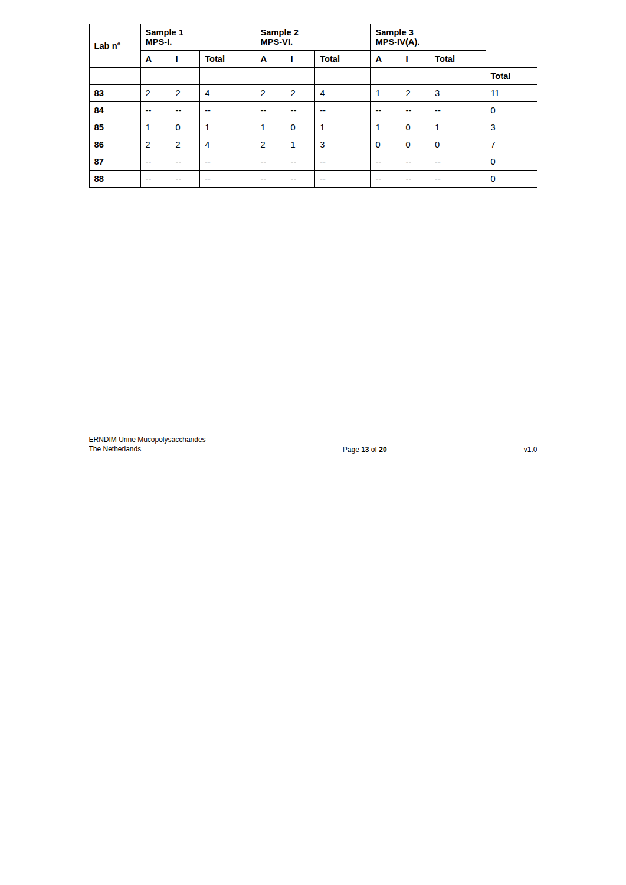| Lab n° | Sample 1 MPS-I. | Sample 2 MPS-VI. | Sample 3 MPS-IV(A). | |
| --- | --- | --- | --- | --- |
| A | I | Total | A | I | Total | A | I | Total |
| | | | | | | | | | | Total |
| 83 | 2 | 2 | 4 | 2 | 2 | 4 | 1 | 2 | 3 | 11 |
| 84 | -- | -- | -- | -- | -- | -- | -- | -- | -- | 0 |
| 85 | 1 | 0 | 1 | 1 | 0 | 1 | 1 | 0 | 1 | 3 |
| 86 | 2 | 2 | 4 | 2 | 1 | 3 | 0 | 0 | 0 | 7 |
| 87 | -- | -- | -- | -- | -- | -- | -- | -- | -- | 0 |
| 88 | -- | -- | -- | -- | -- | -- | -- | -- | -- | 0 |
ERNDIM Urine Mucopolysaccharides
The Netherlands
Page 13 of 20
v1.0